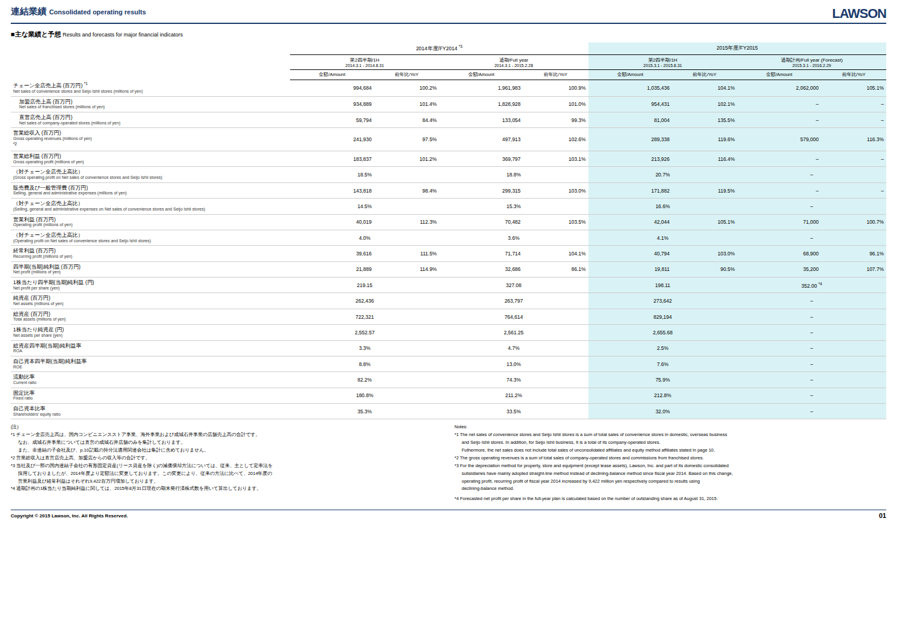連結業績 Consolidated operating results
LAWSON
■主な業績と予想 Results and forecasts for major financial indicators
| | 2014年度/FY2014 *3 | 2015年度/FY2015 |
| --- | --- | --- |
| | 第2四半期/1H 2014.3.1 - 2014.8.31 | 通期/Full year 2014.3.1 - 2015.2.28 | 第2四半期/1H 2015.3.1 - 2015.8.31 | 通期計画/Full year (Forecast) 2015.3.1 - 2016.2.29 |
| | 金額/Amount | 前年比/YoY | 金額/Amount | 前年比/YoY | 金額/Amount | 前年比/YoY | 金額/Amount | 前年比/YoY |
| チェーン全店売上高 (百万円) *1 Net sales of convenience stores and Seijo Ishii stores (millions of yen) | 994,684 | 100.2% | 1,961,983 | 100.9% | 1,035,436 | 104.1% | 2,062,000 | 105.1% |
| 加盟店売上高 (百万円) Net sales of franchised stores (millions of yen) | 934,889 | 101.4% | 1,828,928 | 101.0% | 954,431 | 102.1% | – | – |
| 直営店売上高 (百万円) Net sales of company-operated stores (millions of yen) | 59,794 | 84.4% | 133,054 | 99.3% | 81,004 | 135.5% | – | – |
| 営業総収入 (百万円) Gross operating revenues (millions of yen) *2 | 241,930 | 97.5% | 497,913 | 102.6% | 289,338 | 119.6% | 579,000 | 116.3% |
| 営業総利益 (百万円) Gross operating profit (millions of yen) | 183,837 | 101.2% | 369,797 | 103.1% | 213,926 | 116.4% | – | – |
| （対チェーン全店売上高比） (Gross operating profit on Net sales of convenience stores and Seijo Ishii stores) | 18.5% | 18.8% | 20.7% | – |
| 販売費及び一般管理費 (百万円) Selling, general and administrative expenses (millions of yen) | 143,818 | 98.4% | 299,315 | 103.0% | 171,882 | 119.5% | – | – |
| （対チェーン全店売上高比） (Selling, general and administrative expenses on Net sales of convenience stores and Seijo Ishii stores) | 14.5% | 15.3% | 16.6% | – |
| 営業利益 (百万円) Operating profit (millions of yen) | 40,019 | 112.3% | 70,482 | 103.5% | 42,044 | 105.1% | 71,000 | 100.7% |
| （対チェーン全店売上高比） (Operating profit on Net sales of convenience stores and Seijo Ishii stores) | 4.0% | 3.6% | 4.1% | – |
| 経常利益 (百万円) Recurring profit (millions of yen) | 39,616 | 111.5% | 71,714 | 104.1% | 40,794 | 103.0% | 68,900 | 96.1% |
| 四半期(当期)純利益 (百万円) Net profit (millions of yen) | 21,889 | 114.9% | 32,686 | 86.1% | 19,811 | 90.5% | 35,200 | 107.7% |
| 1株当たり四半期(当期)純利益 (円) Net profit per share (yen) | 219.15 | 327.08 | 198.11 | 352.00 *4 |
| 純資産 (百万円) Net assets (millions of yen) | 262,436 | 263,797 | 273,642 | – |
| 総資産 (百万円) Total assets (millions of yen) | 722,321 | 764,614 | 829,194 | – |
| 1株当たり純資産 (円) Net assets per share (yen) | 2,552.57 | 2,561.25 | 2,655.68 | – |
| 総資産四半期(当期)純利益率 ROA | 3.3% | 4.7% | 2.5% | – |
| 自己資本四半期(当期)純利益率 ROE | 8.8% | 13.0% | 7.6% | – |
| 流動比率 Current ratio | 82.2% | 74.3% | 75.9% | – |
| 固定比率 Fixed ratio | 180.8% | 211.2% | 212.8% | – |
| 自己資本比率 Shareholders' equity ratio | 35.3% | 33.5% | 32.0% | – |
(注)
*1 チェーン全店売上高は、国内コンビニエンスストア事業、海外事業および成城石井事業の店舗売上高の合計です。
なお、成城石井事業については直営の成城石井店舗のみを集計しております。
また、非連結の子会社及び、p.10記載の持分法適用関連会社は集計に含めておりません。
*2 営業総収入は直営店売上高、加盟店からの収入等の合計です。
*3 当社及び一部の国内連結子会社の有形固定資産(リース資産を除く)の減価償却方法については、従来、主として定率法を
採用しておりましたが、2014年度より定額法に変更しております。この変更により、従来の方法に比べて、2014年度の
営業利益及び経常利益はそれぞれ9,422百万円増加しております。
*4 通期計画の1株当たり当期純利益に関しては、2015年8月31日現在の期末発行済株式数を用いて算出しております。
Notes:
*1 The net sales of convenience stores and Seijo Ishii stores is a sum of total sales of convenience stores in domestic, overseas business
and Seijo Ishii stores. In addition, for Seijo Ishii business, It is a total of its company-operated stores.
Futhermore, the net sales does not include total sales of unconsolidated affiliates and equity method affiliates stated in page 10.
*2 The gross operating revenues is a sum of total sales of company-operated stores and commissions from franchised stores.
*3 For the depreciation method for property, store and equipment (except lease assets), Lawson, Inc. and part of its domestic consolidated
subsidiaries have mainly adopted straight-line method instead of declining-balance method since fiscal year 2014. Based on this change,
operating profit, recurring profit of fiscal year 2014 increased by 9,422 million yen respectively compared to results using
declining-balance method.
*4 Forecasted net profit per share in the full-year plan is calculated based on the number of outstanding share as of August 31, 2015.
Copyright © 2015 Lawson, Inc. All Rights Reserved.
01